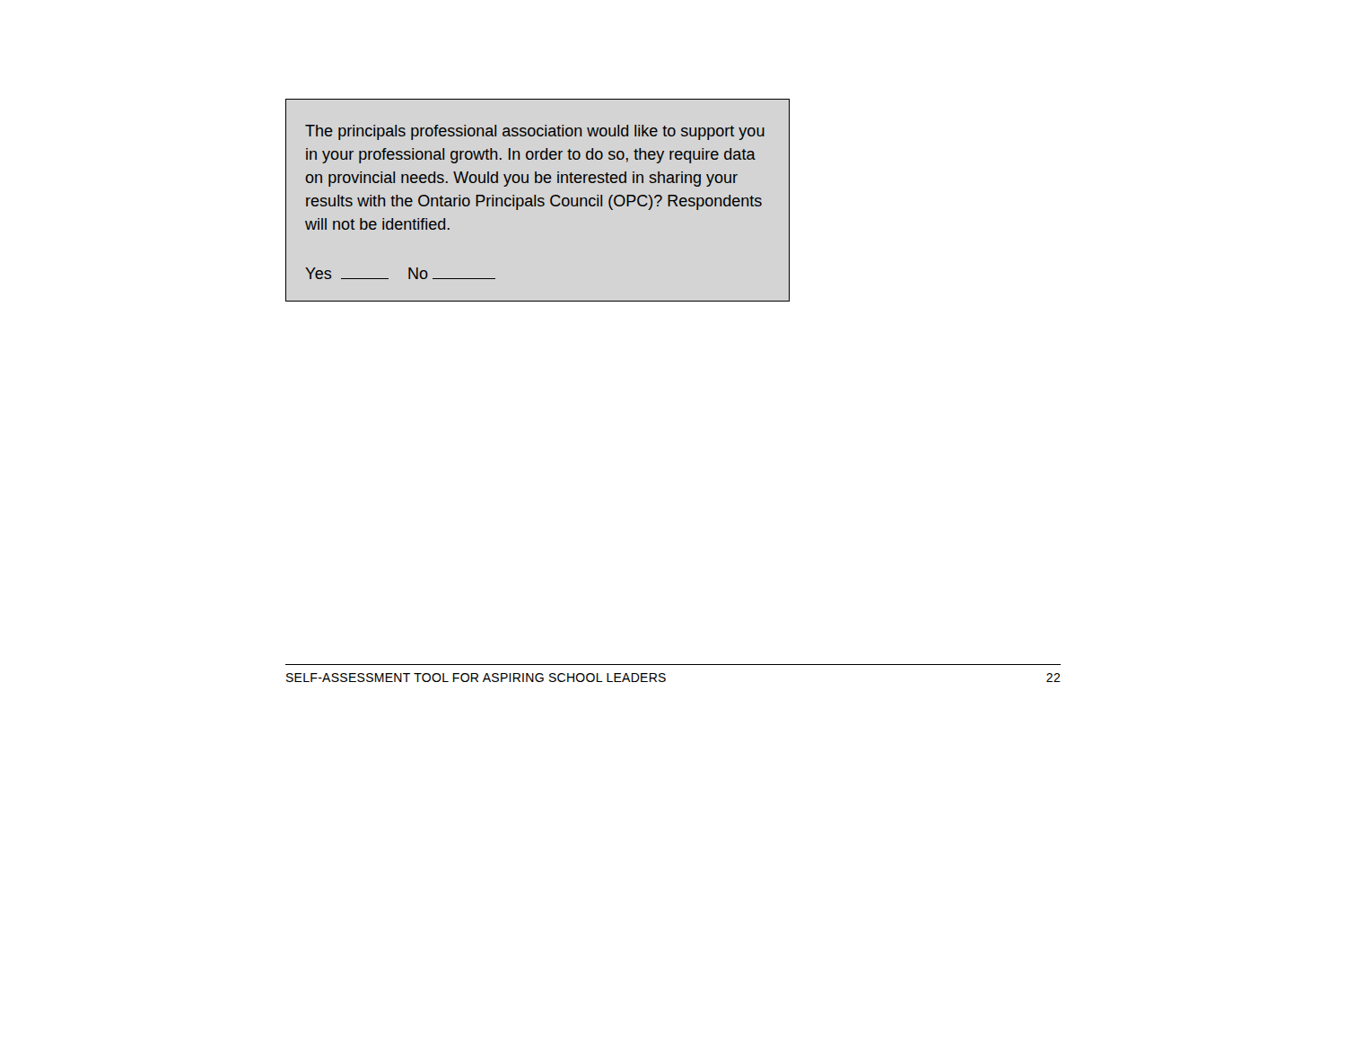The principals professional association would like to support you in your professional growth. In order to do so, they require data on provincial needs. Would you be interested in sharing your results with the Ontario Principals Council (OPC)? Respondents will not be identified.
Yes No
SELF-ASSESSMENT TOOL FOR ASPIRING SCHOOL LEADERS 22